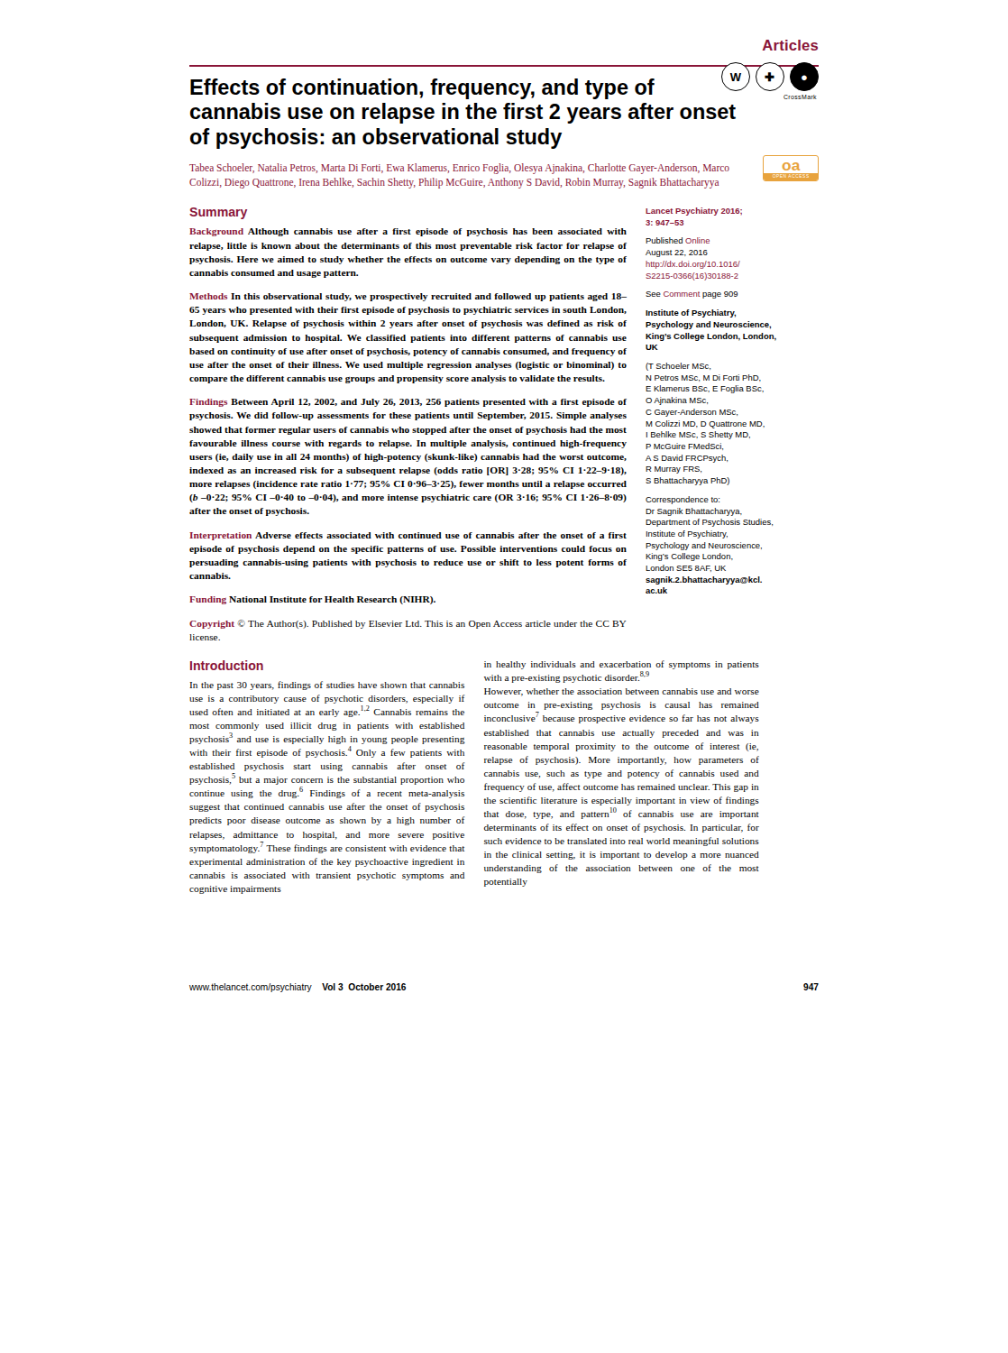Articles
W ✚ ●
CrossMark
oa
OPEN ACCESS
Effects of continuation, frequency, and type of cannabis use on relapse in the first 2 years after onset of psychosis: an observational study
Tabea Schoeler, Natalia Petros, Marta Di Forti, Ewa Klamerus, Enrico Foglia, Olesya Ajnakina, Charlotte Gayer-Anderson, Marco Colizzi, Diego Quattrone, Irena Behlke, Sachin Shetty, Philip McGuire, Anthony S David, Robin Murray, Sagnik Bhattacharyya
Summary
Background Although cannabis use after a first episode of psychosis has been associated with relapse, little is known about the determinants of this most preventable risk factor for relapse of psychosis. Here we aimed to study whether the effects on outcome vary depending on the type of cannabis consumed and usage pattern.
Methods In this observational study, we prospectively recruited and followed up patients aged 18–65 years who presented with their first episode of psychosis to psychiatric services in south London, London, UK. Relapse of psychosis within 2 years after onset of psychosis was defined as risk of subsequent admission to hospital. We classified patients into different patterns of cannabis use based on continuity of use after onset of psychosis, potency of cannabis consumed, and frequency of use after the onset of their illness. We used multiple regression analyses (logistic or binominal) to compare the different cannabis use groups and propensity score analysis to validate the results.
Findings Between April 12, 2002, and July 26, 2013, 256 patients presented with a first episode of psychosis. We did follow-up assessments for these patients until September, 2015. Simple analyses showed that former regular users of cannabis who stopped after the onset of psychosis had the most favourable illness course with regards to relapse. In multiple analysis, continued high-frequency users (ie, daily use in all 24 months) of high-potency (skunk-like) cannabis had the worst outcome, indexed as an increased risk for a subsequent relapse (odds ratio [OR] 3·28; 95% CI 1·22–9·18), more relapses (incidence rate ratio 1·77; 95% CI 0·96–3·25), fewer months until a relapse occurred (b –0·22; 95% CI –0·40 to –0·04), and more intense psychiatric care (OR 3·16; 95% CI 1·26–8·09) after the onset of psychosis.
Interpretation Adverse effects associated with continued use of cannabis after the onset of a first episode of psychosis depend on the specific patterns of use. Possible interventions could focus on persuading cannabis-using patients with psychosis to reduce use or shift to less potent forms of cannabis.
Funding National Institute for Health Research (NIHR).
Copyright © The Author(s). Published by Elsevier Ltd. This is an Open Access article under the CC BY license.
Introduction
In the past 30 years, findings of studies have shown that cannabis use is a contributory cause of psychotic disorders, especially if used often and initiated at an early age.1,2 Cannabis remains the most commonly used illicit drug in patients with established psychosis3 and use is especially high in young people presenting with their first episode of psychosis.4 Only a few patients with established psychosis start using cannabis after onset of psychosis,5 but a major concern is the substantial proportion who continue using the drug.6 Findings of a recent meta-analysis suggest that continued cannabis use after the onset of psychosis predicts poor disease outcome as shown by a high number of relapses, admittance to hospital, and more severe positive symptomatology.7 These findings are consistent with evidence that experimental administration of the key psychoactive ingredient in cannabis is associated with transient psychotic symptoms and cognitive impairments
in healthy individuals and exacerbation of symptoms in patients with a pre-existing psychotic disorder.8,9
However, whether the association between cannabis use and worse outcome in pre-existing psychosis is causal has remained inconclusive7 because prospective evidence so far has not always established that cannabis use actually preceded and was in reasonable temporal proximity to the outcome of interest (ie, relapse of psychosis). More importantly, how parameters of cannabis use, such as type and potency of cannabis used and frequency of use, affect outcome has remained unclear. This gap in the scientific literature is especially important in view of findings that dose, type, and pattern10 of cannabis use are important determinants of its effect on onset of psychosis. In particular, for such evidence to be translated into real world meaningful solutions in the clinical setting, it is important to develop a more nuanced understanding of the association between one of the most potentially
Lancet Psychiatry 2016;
3: 947–53
Published Online
August 22, 2016
http://dx.doi.org/10.1016/
S2215-0366(16)30188-2
See Comment page 909
Institute of Psychiatry,
Psychology and Neuroscience,
King’s College London, London,
UK
(T Schoeler MSc,
N Petros MSc, M Di Forti PhD,
E Klamerus BSc, E Foglia BSc,
O Ajnakina MSc,
C Gayer-Anderson MSc,
M Colizzi MD, D Quattrone MD,
I Behlke MSc, S Shetty MD,
P McGuire FMedSci,
A S David FRCPsych,
R Murray FRS,
S Bhattacharyya PhD)
Correspondence to:
Dr Sagnik Bhattacharyya,
Department of Psychosis Studies,
Institute of Psychiatry,
Psychology and Neuroscience,
King’s College London,
London SE5 8AF, UK
sagnik.2.bhattacharyya@kcl.
ac.uk
www.thelancet.com/psychiatry Vol 3 October 2016
947